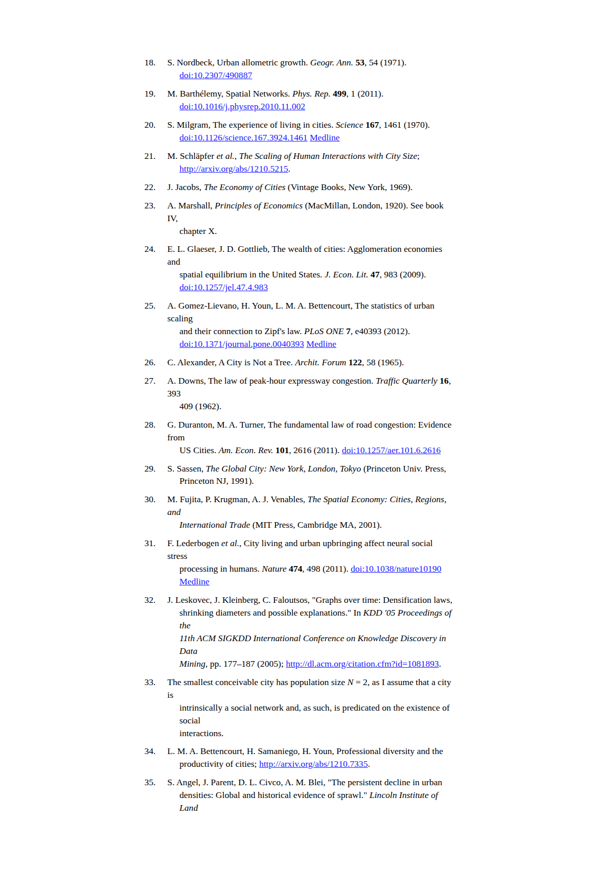18. S. Nordbeck, Urban allometric growth. Geogr. Ann. 53, 54 (1971). doi:10.2307/490887
19. M. Barthélemy, Spatial Networks. Phys. Rep. 499, 1 (2011). doi:10.1016/j.physrep.2010.11.002
20. S. Milgram, The experience of living in cities. Science 167, 1461 (1970). doi:10.1126/science.167.3924.1461 Medline
21. M. Schläpfer et al., The Scaling of Human Interactions with City Size; http://arxiv.org/abs/1210.5215.
22. J. Jacobs, The Economy of Cities (Vintage Books, New York, 1969).
23. A. Marshall, Principles of Economics (MacMillan, London, 1920). See book IV, chapter X.
24. E. L. Glaeser, J. D. Gottlieb, The wealth of cities: Agglomeration economies and spatial equilibrium in the United States. J. Econ. Lit. 47, 983 (2009). doi:10.1257/jel.47.4.983
25. A. Gomez-Lievano, H. Youn, L. M. A. Bettencourt, The statistics of urban scaling and their connection to Zipf's law. PLoS ONE 7, e40393 (2012). doi:10.1371/journal.pone.0040393 Medline
26. C. Alexander, A City is Not a Tree. Archit. Forum 122, 58 (1965).
27. A. Downs, The law of peak-hour expressway congestion. Traffic Quarterly 16, 393 409 (1962).
28. G. Duranton, M. A. Turner, The fundamental law of road congestion: Evidence from US Cities. Am. Econ. Rev. 101, 2616 (2011). doi:10.1257/aer.101.6.2616
29. S. Sassen, The Global City: New York, London, Tokyo (Princeton Univ. Press, Princeton NJ, 1991).
30. M. Fujita, P. Krugman, A. J. Venables, The Spatial Economy: Cities, Regions, and International Trade (MIT Press, Cambridge MA, 2001).
31. F. Lederbogen et al., City living and urban upbringing affect neural social stress processing in humans. Nature 474, 498 (2011). doi:10.1038/nature10190 Medline
32. J. Leskovec, J. Kleinberg, C. Faloutsos, "Graphs over time: Densification laws, shrinking diameters and possible explanations." In KDD '05 Proceedings of the 11th ACM SIGKDD International Conference on Knowledge Discovery in Data Mining, pp. 177–187 (2005); http://dl.acm.org/citation.cfm?id=1081893.
33. The smallest conceivable city has population size N = 2, as I assume that a city is intrinsically a social network and, as such, is predicated on the existence of social interactions.
34. L. M. A. Bettencourt, H. Samaniego, H. Youn, Professional diversity and the productivity of cities; http://arxiv.org/abs/1210.7335.
35. S. Angel, J. Parent, D. L. Civco, A. M. Blei, "The persistent decline in urban densities: Global and historical evidence of sprawl." Lincoln Institute of Land